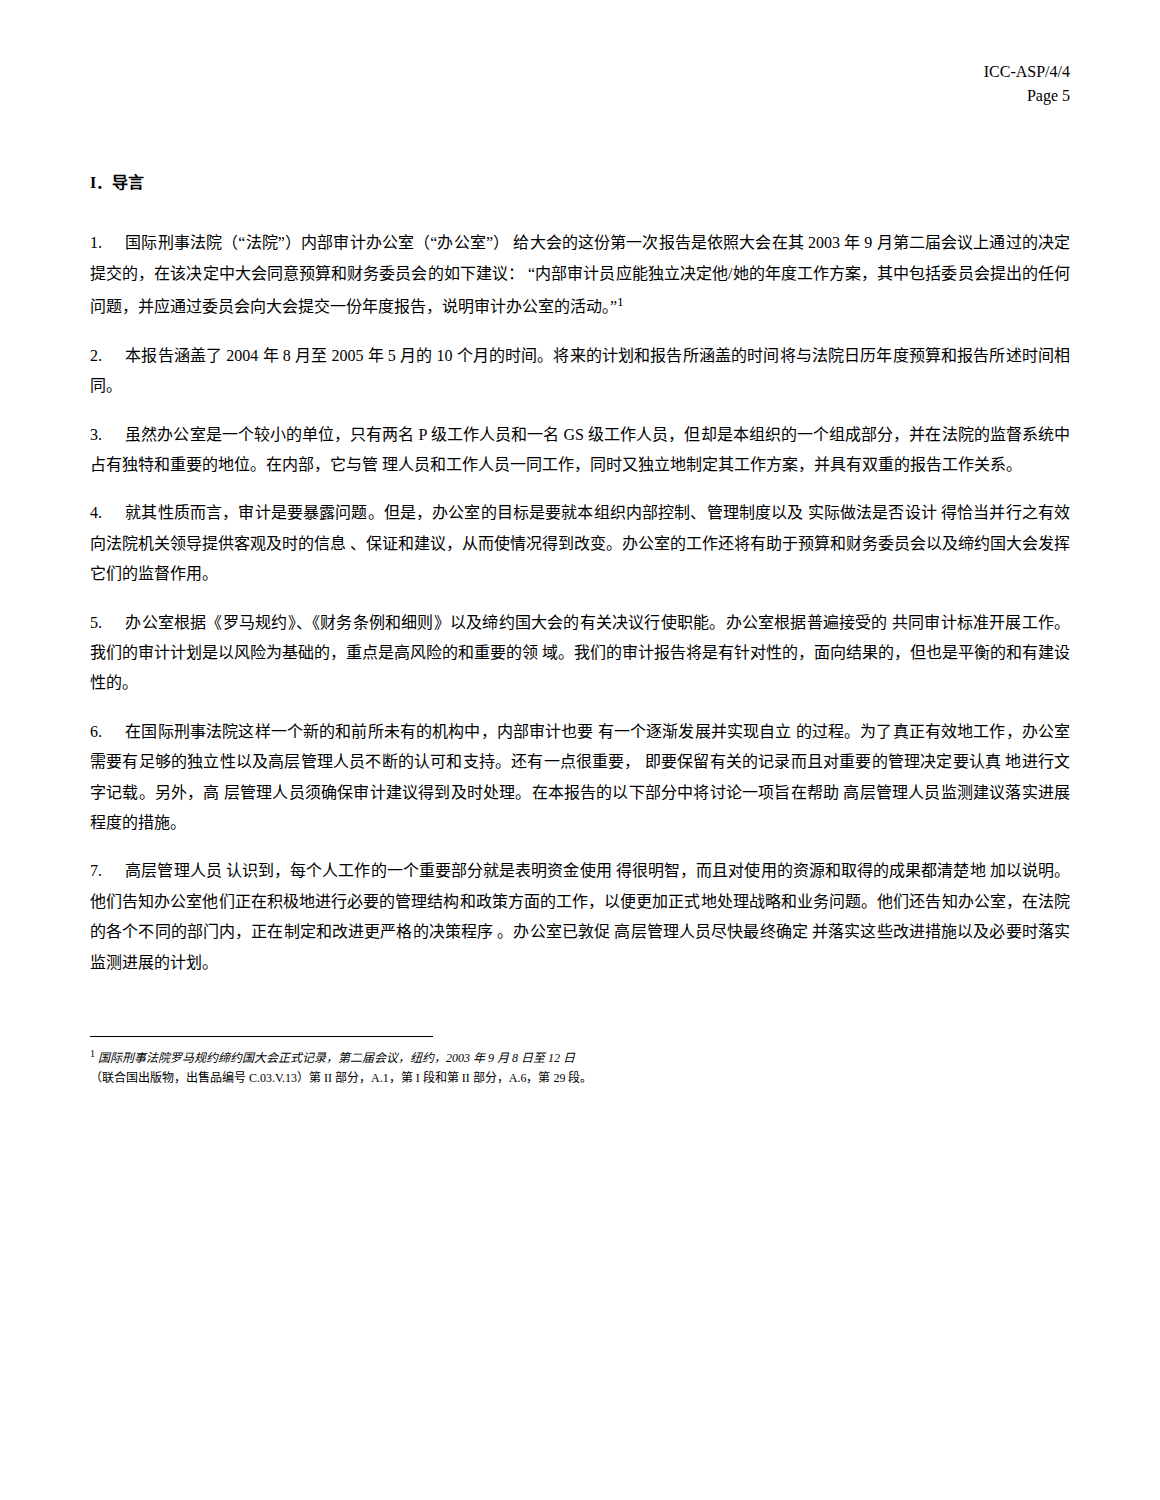ICC-ASP/4/4
Page 5
I．导言
1. 国际刑事法院（“法院”）内部审计办公室（“办公室”） 给大会的这份第一次报告是依照大会在其 2003 年 9 月第二届会议上通过的决定提交的，在该决定中大会同意预算和财务委员会的如下建议： “内部审计员应能独立决定他/她的年度工作方案，其中包括委员会提出的任何问题，并应通过委员会向大会提交一份年度报告，说明审计办公室的活动。”1
2. 本报告涵盖了 2004 年 8 月至 2005 年 5 月的 10 个月的时间。将来的计划和报告所涵盖的时间将与法院日历年度预算和报告所述时间相同。
3. 虽然办公室是一个较小的单位，只有两名 P 级工作人员和一名 GS 级工作人员，但却是本组织的一个组成部分，并在法院的监督系统中占有独特和重要的地位。在内部，它与管 理人员和工作人员一同工作，同时又独立地制定其工作方案，并具有双重的报告工作关系。
4. 就其性质而言，审计是要暴露问题。但是，办公室的目标是要就本组织内部控制、管理制度以及 实际做法是否设计 得恰当并行之有效向法院机关领导提供客观及时的信息 、保证和建议，从而使情况得到改变。办公室的工作还将有助于预算和财务委员会以及缔约国大会发挥它们的监督作用。
5. 办公室根据《罗马规约》、《财务条例和细则》以及缔约国大会的有关决议行使职能。办公室根据普遍接受的 共同审计标准开展工作。我们的审计计划是以风险为基础的，重点是高风险的和重要的领 域。我们的审计报告将是有针对性的，面向结果的，但也是平衡的和有建设性的。
6. 在国际刑事法院这样一个新的和前所未有的机构中，内部审计也要 有一个逐渐发展并实现自立 的过程。为了真正有效地工作，办公室需要有足够的独立性以及高层管理人员不断的认可和支持。还有一点很重要， 即要保留有关的记录而且对重要的管理决定要认真 地进行文字记载。另外，高 层管理人员须确保审计建议得到及时处理。在本报告的以下部分中将讨论一项旨在帮助 高层管理人员监测建议落实进展程度的措施。
7. 高层管理人员 认识到，每个人工作的一个重要部分就是表明资金使用 得很明智，而且对使用的资源和取得的成果都清楚地 加以说明。他们告知办公室他们正在积极地进行必要的管理结构和政策方面的工作，以便更加正式地处理战略和业务问题。他们还告知办公室，在法院的各个不同的部门内，正在制定和改进更严格的决策程序 。办公室已敦促 高层管理人员尽快最终确定 并落实这些改进措施以及必要时落实监测进展的计划。
1 国际刑事法院罗马规约缔约国大会正式记录，第二届会议，纽约，2003 年 9 月 8 日至 12 日
（联合国出版物，出售品编号 C.03.V.13）第 II 部分，A.1，第 I 段和第 II 部分，A.6，第 29 段。